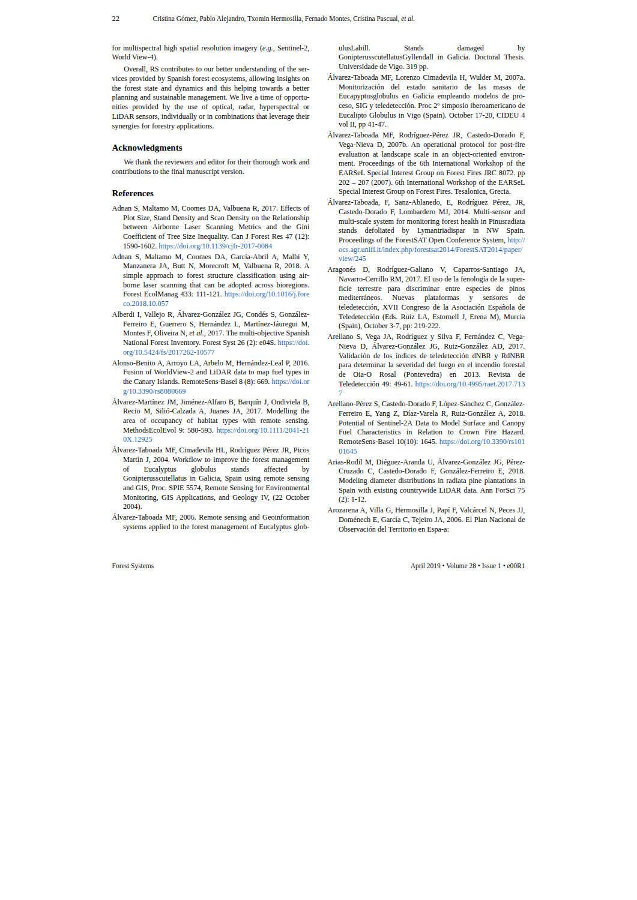22 Cristina Gómez, Pablo Alejandro, Txomin Hermosilla, Fernado Montes, Cristina Pascual, et al.
for multispectral high spatial resolution imagery (e.g., Sentinel-2, World View-4).
Overall, RS contributes to our better understanding of the services provided by Spanish forest ecosystems, allowing insights on the forest state and dynamics and this helping towards a better planning and sustainable management. We live a time of opportunities provided by the use of optical, radar, hyperspectral or LiDAR sensors, individually or in combinations that leverage their synergies for forestry applications.
Acknowledgments
We thank the reviewers and editor for their thorough work and contributions to the final manuscript version.
References
Adnan S, Maltamo M, Coomes DA, Valbuena R, 2017. Effects of Plot Size, Stand Density and Scan Density on the Relationship between Airborne Laser Scanning Metrics and the Gini Coefficient of Tree Size Inequality. Can J Forest Res 47 (12): 1590-1602. https://doi.org/10.1139/cjfr-2017-0084
Adnan S, Maltamo M, Coomes DA, García-Abril A, Malhi Y, Manzanera JA, Butt N, Morecroft M, Valbuena R, 2018. A simple approach to forest structure classification using airborne laser scanning that can be adopted across bioregions. Forest EcolManag 433: 111-121. https://doi.org/10.1016/j.foreco.2018.10.057
Alberdi I, Vallejo R, Álvarez-González JG, Condés S, González-Ferreiro E, Guerrero S, Hernández L, Martínez-Jáuregui M, Montes F, Oliveira N, et al., 2017. The multi-objective Spanish National Forest Inventory. Forest Syst 26 (2): e04S. https://doi.org/10.5424/fs/2017262-10577
Alonso-Benito A, Arroyo LA, Arbelo M, Hernández-Leal P, 2016. Fusion of WorldView-2 and LiDAR data to map fuel types in the Canary Islands. RemoteSens-Basel 8 (8): 669. https://doi.org/10.3390/rs8080669
Álvarez-Martínez JM, Jiménez-Alfaro B, Barquín J, Ondiviela B, Recio M, Silió-Calzada A, Juanes JA, 2017. Modelling the area of occupancy of habitat types with remote sensing. MethodsEcolEvol 9: 580-593. https://doi.org/10.1111/2041-210X.12925
Álvarez-Taboada MF, Cimadevila HL, Rodríguez Pérez JR, Picos Martín J, 2004. Workflow to improve the forest management of Eucalyptus globulus stands affected by Gonipterusscutellatus in Galicia, Spain using remote sensing and GIS, Proc. SPIE 5574, Remote Sensing for Environmental Monitoring, GIS Applications, and Geology IV, (22 October 2004).
Álvarez-Taboada MF, 2006. Remote sensing and Geoinformation systems applied to the forest management of Eucalyptus globulusLabill. Stands damaged by GonipterusscutellatusGyllendall in Galicia. Doctoral Thesis. Universidade de Vigo. 319 pp.
Álvarez-Taboada MF, Lorenzo Cimadevila H, Wulder M, 2007a. Monitorización del estado sanitario de las masas de Eucapyptusglobulus en Galicia empleando modelos de proceso, SIG y teledetección. Proc 2º simposio iberoamericano de Eucalipto Globulus in Vigo (Spain). October 17-20, CIDEU 4 vol II, pp 41-47.
Álvarez-Taboada MF, Rodríguez-Pérez JR, Castedo-Dorado F, Vega-Nieva D, 2007b. An operational protocol for post-fire evaluation at landscape scale in an object-oriented environment. Proceedings of the 6th International Workshop of the EARSeL Special Interest Group on Forest Fires JRC 8072. pp 202 – 207 (2007). 6th International Workshop of the EARSeL Special Interest Group on Forest Fires. Tesalonica, Grecia.
Álvarez-Taboada, F, Sanz-Ablanedo, E, Rodríguez Pérez, JR, Castedo-Dorado F, Lombardero MJ, 2014. Multi-sensor and multi-scale system for monitoring forest health in Pinusradiata stands defoliated by Lymantriadispar in NW Spain. Proceedings of the ForestSAT Open Conference System, http://ocs.agr.unifi.it/index.php/forestsat2014/ForestSAT2014/paper/view/245
Aragonés D, Rodríguez-Galiano V, Caparros-Santiago JA, Navarro-Cerrillo RM, 2017. El uso de la fenología de la superficie terrestre para discriminar entre especies de pinos mediterráneos. Nuevas plataformas y sensores de teledetección, XVII Congreso de la Asociación Española de Teledetección (Eds. Ruiz LA, Estornell J, Erena M), Murcia (Spain), October 3-7, pp: 219-222.
Arellano S, Vega JA, Rodríguez y Silva F, Fernández C, Vega-Nieva D, Álvarez-González JG, Ruiz-González AD, 2017. Validación de los índices de teledetección dNBR y RdNBR para determinar la severidad del fuego en el incendio forestal de Oia-O Rosal (Pontevedra) en 2013. Revista de Teledetección 49: 49-61. https://doi.org/10.4995/raet.2017.7137
Arellano-Pérez S, Castedo-Dorado F, López-Sánchez C, González-Ferreiro E, Yang Z, Díaz-Varela R, Ruiz-González A, 2018. Potential of Sentinel-2A Data to Model Surface and Canopy Fuel Characteristics in Relation to Crown Fire Hazard. RemoteSens-Basel 10(10): 1645. https://doi.org/10.3390/rs10101645
Arias-Rodil M, Diéguez-Aranda U, Álvarez-González JG, Pérez-Cruzado C, Castedo-Dorado F, González-Ferreiro E, 2018. Modeling diameter distributions in radiata pine plantations in Spain with existing countrywide LiDAR data. Ann ForSci 75 (2): 1-12.
Arozarena A, Villa G, Hermosilla J, Papí F, Valcárcel N, Peces JJ, Doménech E, García C, Tejeiro JA, 2006. El Plan Nacional de Observación del Territorio en Espa-a:
Forest Systems April 2019 • Volume 28 • Issue 1 • e00R1